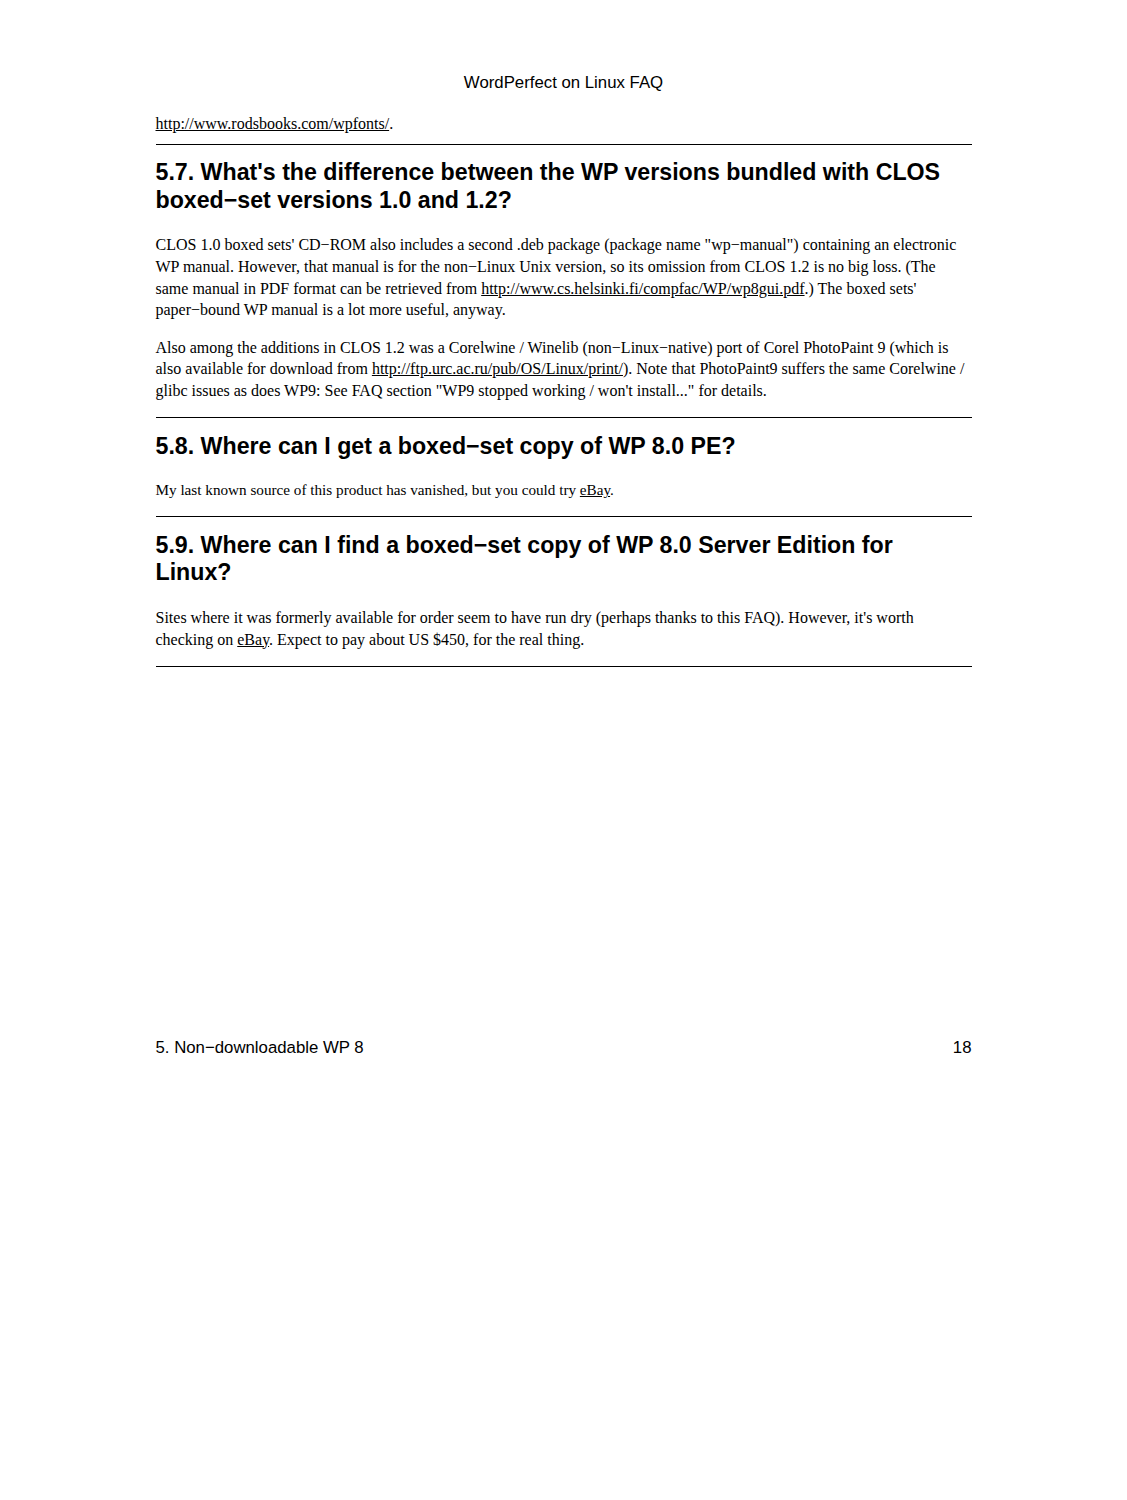WordPerfect on Linux FAQ
http://www.rodsbooks.com/wpfonts/.
5.7. What's the difference between the WP versions bundled with CLOS boxed−set versions 1.0 and 1.2?
CLOS 1.0 boxed sets' CD−ROM also includes a second .deb package (package name "wp−manual") containing an electronic WP manual. However, that manual is for the non−Linux Unix version, so its omission from CLOS 1.2 is no big loss. (The same manual in PDF format can be retrieved from http://www.cs.helsinki.fi/compfac/WP/wp8gui.pdf.) The boxed sets' paper−bound WP manual is a lot more useful, anyway.
Also among the additions in CLOS 1.2 was a Corelwine / Winelib (non−Linux−native) port of Corel PhotoPaint 9 (which is also available for download from http://ftp.urc.ac.ru/pub/OS/Linux/print/). Note that PhotoPaint9 suffers the same Corelwine / glibc issues as does WP9: See FAQ section "WP9 stopped working / won't install..." for details.
5.8. Where can I get a boxed−set copy of WP 8.0 PE?
My last known source of this product has vanished, but you could try eBay.
5.9. Where can I find a boxed−set copy of WP 8.0 Server Edition for Linux?
Sites where it was formerly available for order seem to have run dry (perhaps thanks to this FAQ). However, it's worth checking on eBay. Expect to pay about US $450, for the real thing.
5. Non−downloadable WP 8 18